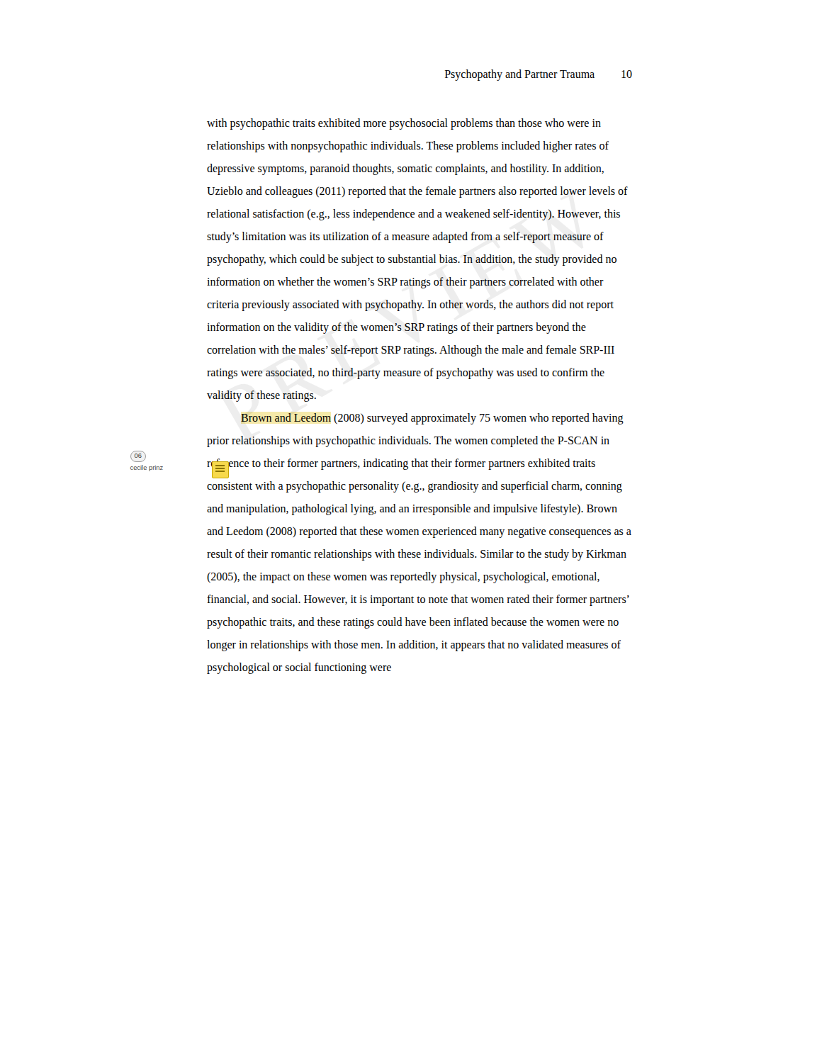PREVIEW
06 cecile prinz
Psychopathy and Partner Trauma 10
with psychopathic traits exhibited more psychosocial problems than those who were in relationships with nonpsychopathic individuals. These problems included higher rates of depressive symptoms, paranoid thoughts, somatic complaints, and hostility. In addition, Uzieblo and colleagues (2011) reported that the female partners also reported lower levels of relational satisfaction (e.g., less independence and a weakened self-identity). However, this study’s limitation was its utilization of a measure adapted from a self-report measure of psychopathy, which could be subject to substantial bias. In addition, the study provided no information on whether the women’s SRP ratings of their partners correlated with other criteria previously associated with psychopathy. In other words, the authors did not report information on the validity of the women’s SRP ratings of their partners beyond the correlation with the males’ self-report SRP ratings. Although the male and female SRP-III ratings were associated, no third-party measure of psychopathy was used to confirm the validity of these ratings.
Brown and Leedom (2008) surveyed approximately 75 women who reported having prior relationships with psychopathic individuals. The women completed the P-SCAN in reference to their former partners, indicating that their former partners exhibited traits consistent with a psychopathic personality (e.g., grandiosity and superficial charm, conning and manipulation, pathological lying, and an irresponsible and impulsive lifestyle). Brown and Leedom (2008) reported that these women experienced many negative consequences as a result of their romantic relationships with these individuals. Similar to the study by Kirkman (2005), the impact on these women was reportedly physical, psychological, emotional, financial, and social. However, it is important to note that women rated their former partners’ psychopathic traits, and these ratings could have been inflated because the women were no longer in relationships with those men. In addition, it appears that no validated measures of psychological or social functioning were